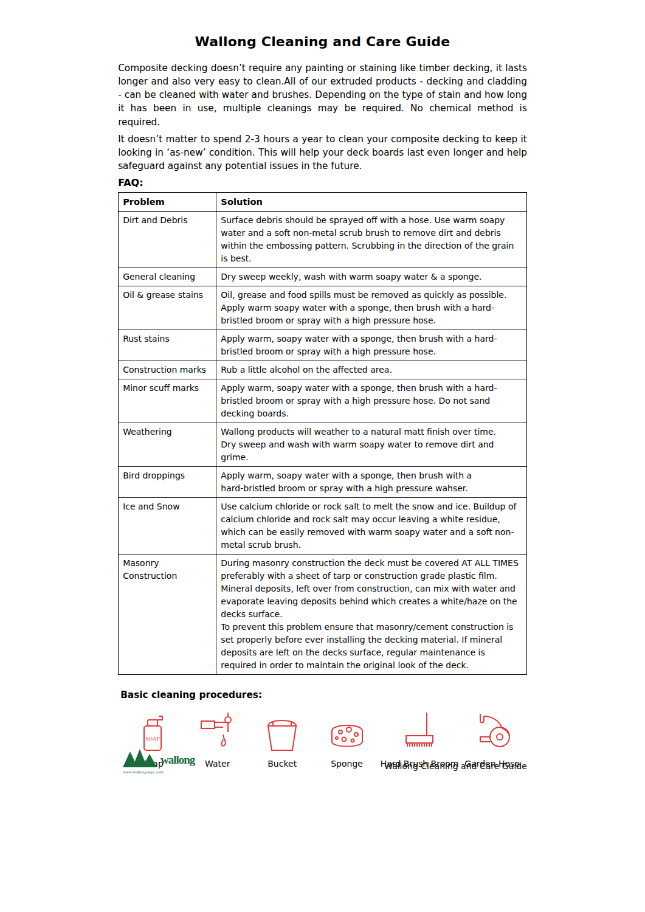Wallong Cleaning and Care Guide
Composite decking doesn’t require any painting or staining like timber decking, it lasts longer and also very easy to clean.All of our extruded products - decking and cladding - can be cleaned with water and brushes. Depending on the type of stain and how long it has been in use, multiple cleanings may be required. No chemical method is required.
It doesn’t matter to spend 2-3 hours a year to clean your composite decking to keep it looking in ‘as-new’ condition. This will help your deck boards last even longer and help safeguard against any potential issues in the future.
FAQ:
| Problem | Solution |
| --- | --- |
| Dirt and Debris | Surface debris should be sprayed off with a hose. Use warm soapy water and a soft non-metal scrub brush to remove dirt and debris within the embossing pattern. Scrubbing in the direction of the grain is best. |
| General cleaning | Dry sweep weekly, wash with warm soapy water & a sponge. |
| Oil & grease stains | Oil, grease and food spills must be removed as quickly as possible. Apply warm soapy water with a sponge, then brush with a hard-bristled broom or spray with a high pressure hose. |
| Rust stains | Apply warm, soapy water with a sponge, then brush with a hard-bristled broom or spray with a high pressure hose. |
| Construction marks | Rub a little alcohol on the affected area. |
| Minor scuff marks | Apply warm, soapy water with a sponge, then brush with a hard-bristled broom or spray with a high pressure hose. Do not sand decking boards. |
| Weathering | Wallong products will weather to a natural matt finish over time. Dry sweep and wash with warm soapy water to remove dirt and grime. |
| Bird droppings | Apply warm, soapy water with a sponge, then brush with a hard-bristled broom or spray with a high pressure wahser. |
| Ice and Snow | Use calcium chloride or rock salt to melt the snow and ice. Buildup of calcium chloride and rock salt may occur leaving a white residue, which can be easily removed with warm soapy water and a soft non-metal scrub brush. |
| Masonry Construction | During masonry construction the deck must be covered AT ALL TIMES preferably with a sheet of tarp or construction grade plastic film. Mineral deposits, left over from construction, can mix with water and evaporate leaving deposits behind which creates a white/haze on the decks surface. To prevent this problem ensure that masonry/cement construction is set properly before ever installing the decking material. If mineral deposits are left on the decks surface, regular maintenance is required in order to maintain the original look of the deck. |
Basic cleaning procedures:
SOAP
Soap
Water
Bucket
Sponge
Hard Brush Broom
Garden Hose
wallong www.wallong-wpc.com
Wallong Cleaning and Care Guide